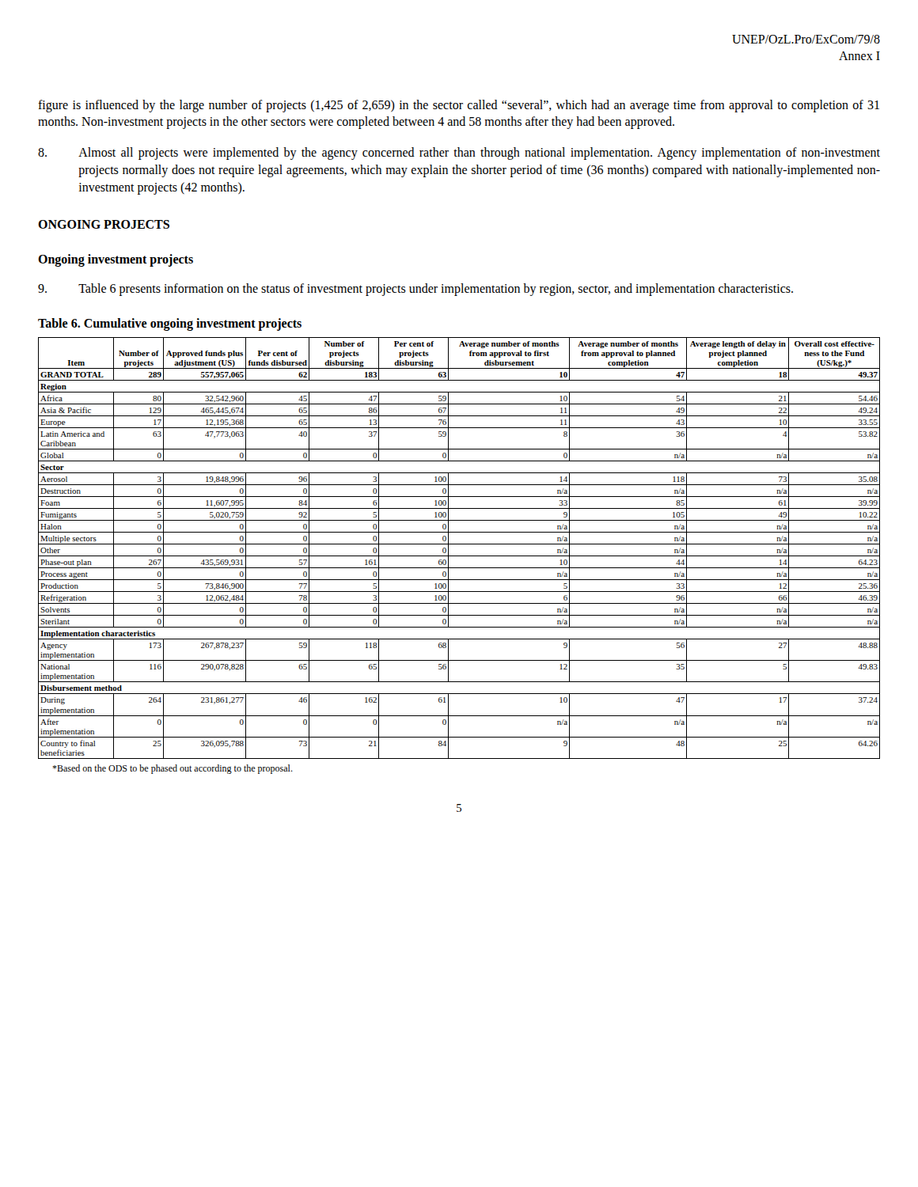UNEP/OzL.Pro/ExCom/79/8
Annex I
figure is influenced by the large number of projects (1,425 of 2,659) in the sector called “several”, which had an average time from approval to completion of 31 months. Non-investment projects in the other sectors were completed between 4 and 58 months after they had been approved.
8.
Almost all projects were implemented by the agency concerned rather than through national implementation. Agency implementation of non-investment projects normally does not require legal agreements, which may explain the shorter period of time (36 months) compared with nationally-implemented non-investment projects (42 months).
Ongoing projects
Ongoing investment projects
9.
Table 6 presents information on the status of investment projects under implementation by region, sector, and implementation characteristics.
Table 6. Cumulative ongoing investment projects
| Item | Number of projects | Approved funds plus adjustment (US) | Per cent of funds disbursed | Number of projects disbursing | Per cent of projects disbursing | Average number of months from approval to first disbursement | Average number of months from approval to planned completion | Average length of delay in project planned completion | Overall cost effective-ness to the Fund (US/kg.)* |
| --- | --- | --- | --- | --- | --- | --- | --- | --- | --- |
| GRAND TOTAL | 289 | 557,957,065 | 62 | 183 | 63 | 10 | 47 | 18 | 49.37 |
| Region |
| Africa | 80 | 32,542,960 | 45 | 47 | 59 | 10 | 54 | 21 | 54.46 |
| Asia & Pacific | 129 | 465,445,674 | 65 | 86 | 67 | 11 | 49 | 22 | 49.24 |
| Europe | 17 | 12,195,368 | 65 | 13 | 76 | 11 | 43 | 10 | 33.55 |
| Latin America and Caribbean | 63 | 47,773,063 | 40 | 37 | 59 | 8 | 36 | 4 | 53.82 |
| Global | 0 | 0 | 0 | 0 | 0 | 0 | n/a | n/a | n/a |
| Sector |
| Aerosol | 3 | 19,848,996 | 96 | 3 | 100 | 14 | 118 | 73 | 35.08 |
| Destruction | 0 | 0 | 0 | 0 | 0 | n/a | n/a | n/a | n/a |
| Foam | 6 | 11,607,995 | 84 | 6 | 100 | 33 | 85 | 61 | 39.99 |
| Fumigants | 5 | 5,020,759 | 92 | 5 | 100 | 9 | 105 | 49 | 10.22 |
| Halon | 0 | 0 | 0 | 0 | 0 | n/a | n/a | n/a | n/a |
| Multiple sectors | 0 | 0 | 0 | 0 | 0 | n/a | n/a | n/a | n/a |
| Other | 0 | 0 | 0 | 0 | 0 | n/a | n/a | n/a | n/a |
| Phase-out plan | 267 | 435,569,931 | 57 | 161 | 60 | 10 | 44 | 14 | 64.23 |
| Process agent | 0 | 0 | 0 | 0 | 0 | n/a | n/a | n/a | n/a |
| Production | 5 | 73,846,900 | 77 | 5 | 100 | 5 | 33 | 12 | 25.36 |
| Refrigeration | 3 | 12,062,484 | 78 | 3 | 100 | 6 | 96 | 66 | 46.39 |
| Solvents | 0 | 0 | 0 | 0 | 0 | n/a | n/a | n/a | n/a |
| Sterilant | 0 | 0 | 0 | 0 | 0 | n/a | n/a | n/a | n/a |
| Implementation characteristics |
| Agency implementation | 173 | 267,878,237 | 59 | 118 | 68 | 9 | 56 | 27 | 48.88 |
| National implementation | 116 | 290,078,828 | 65 | 65 | 56 | 12 | 35 | 5 | 49.83 |
| Disbursement method |
| During implementation | 264 | 231,861,277 | 46 | 162 | 61 | 10 | 47 | 17 | 37.24 |
| After implementation | 0 | 0 | 0 | 0 | 0 | n/a | n/a | n/a | n/a |
| Country to final beneficiaries | 25 | 326,095,788 | 73 | 21 | 84 | 9 | 48 | 25 | 64.26 |
*Based on the ODS to be phased out according to the proposal.
5